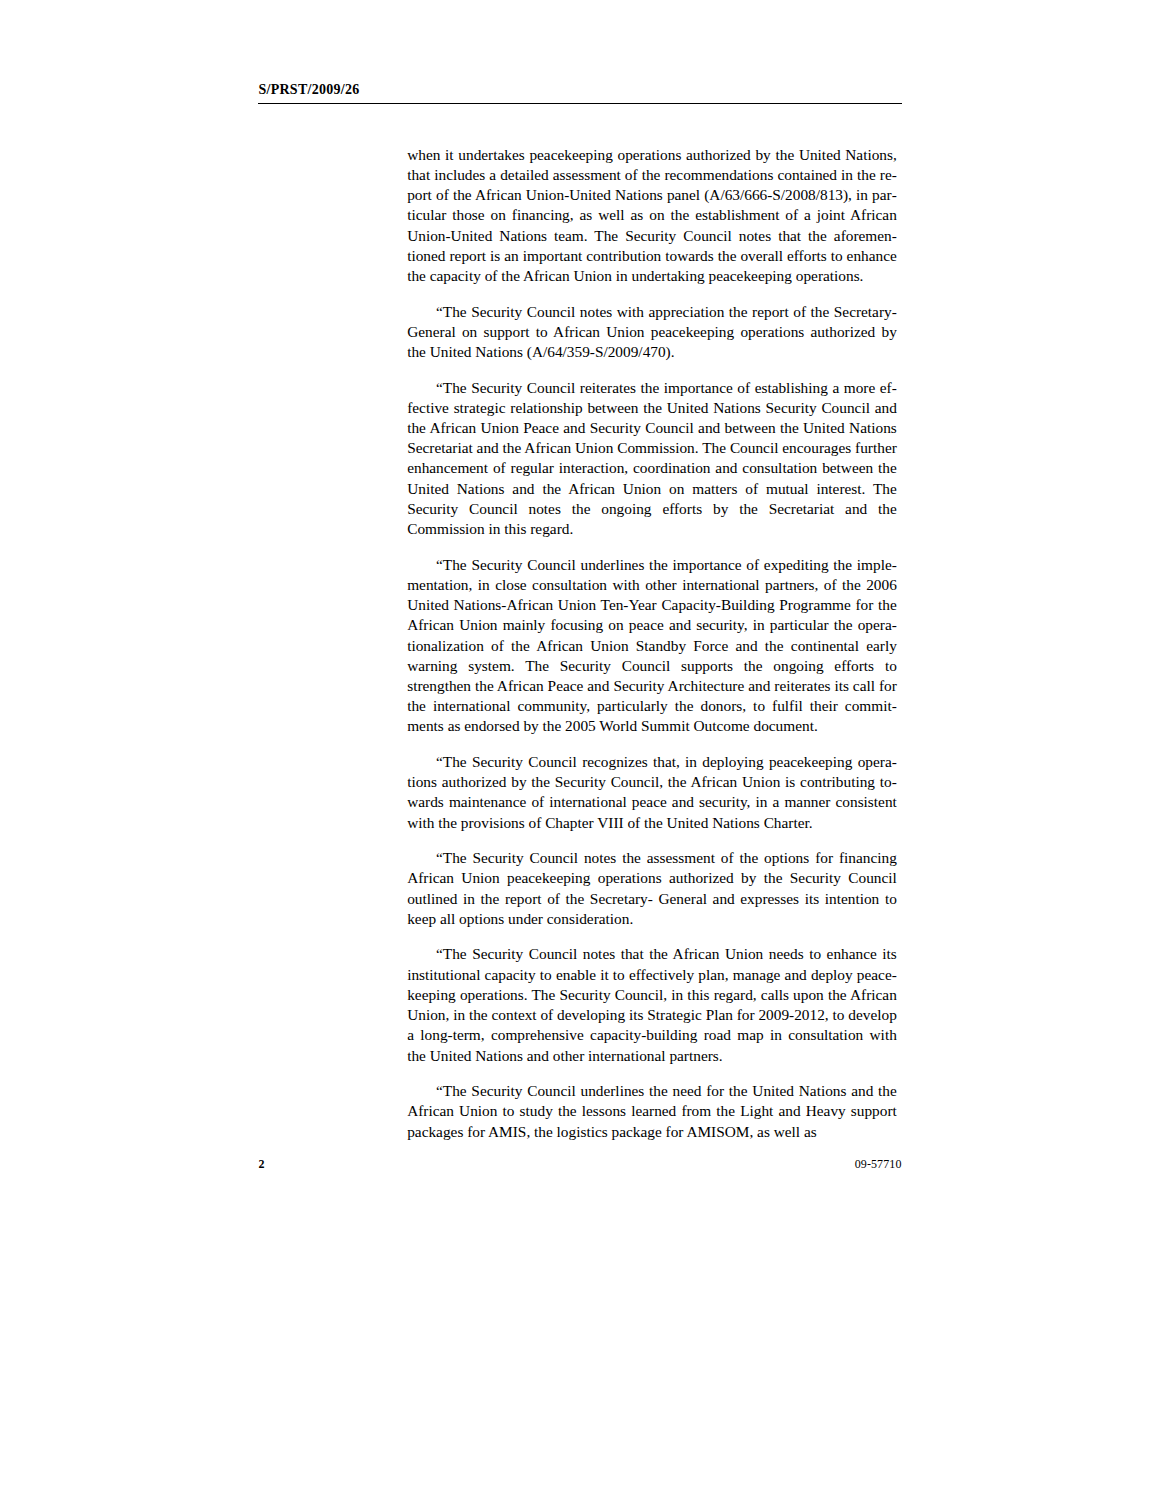S/PRST/2009/26
when it undertakes peacekeeping operations authorized by the United Nations, that includes a detailed assessment of the recommendations contained in the report of the African Union-United Nations panel (A/63/666-S/2008/813), in particular those on financing, as well as on the establishment of a joint African Union-United Nations team. The Security Council notes that the aforementioned report is an important contribution towards the overall efforts to enhance the capacity of the African Union in undertaking peacekeeping operations.
“The Security Council notes with appreciation the report of the Secretary-General on support to African Union peacekeeping operations authorized by the United Nations (A/64/359-S/2009/470).
“The Security Council reiterates the importance of establishing a more effective strategic relationship between the United Nations Security Council and the African Union Peace and Security Council and between the United Nations Secretariat and the African Union Commission. The Council encourages further enhancement of regular interaction, coordination and consultation between the United Nations and the African Union on matters of mutual interest. The Security Council notes the ongoing efforts by the Secretariat and the Commission in this regard.
“The Security Council underlines the importance of expediting the implementation, in close consultation with other international partners, of the 2006 United Nations-African Union Ten-Year Capacity-Building Programme for the African Union mainly focusing on peace and security, in particular the operationalization of the African Union Standby Force and the continental early warning system. The Security Council supports the ongoing efforts to strengthen the African Peace and Security Architecture and reiterates its call for the international community, particularly the donors, to fulfil their commitments as endorsed by the 2005 World Summit Outcome document.
“The Security Council recognizes that, in deploying peacekeeping operations authorized by the Security Council, the African Union is contributing towards maintenance of international peace and security, in a manner consistent with the provisions of Chapter VIII of the United Nations Charter.
“The Security Council notes the assessment of the options for financing African Union peacekeeping operations authorized by the Security Council outlined in the report of the Secretary- General and expresses its intention to keep all options under consideration.
“The Security Council notes that the African Union needs to enhance its institutional capacity to enable it to effectively plan, manage and deploy peacekeeping operations. The Security Council, in this regard, calls upon the African Union, in the context of developing its Strategic Plan for 2009-2012, to develop a long-term, comprehensive capacity-building road map in consultation with the United Nations and other international partners.
“The Security Council underlines the need for the United Nations and the African Union to study the lessons learned from the Light and Heavy support packages for AMIS, the logistics package for AMISOM, as well as
2 09-57710